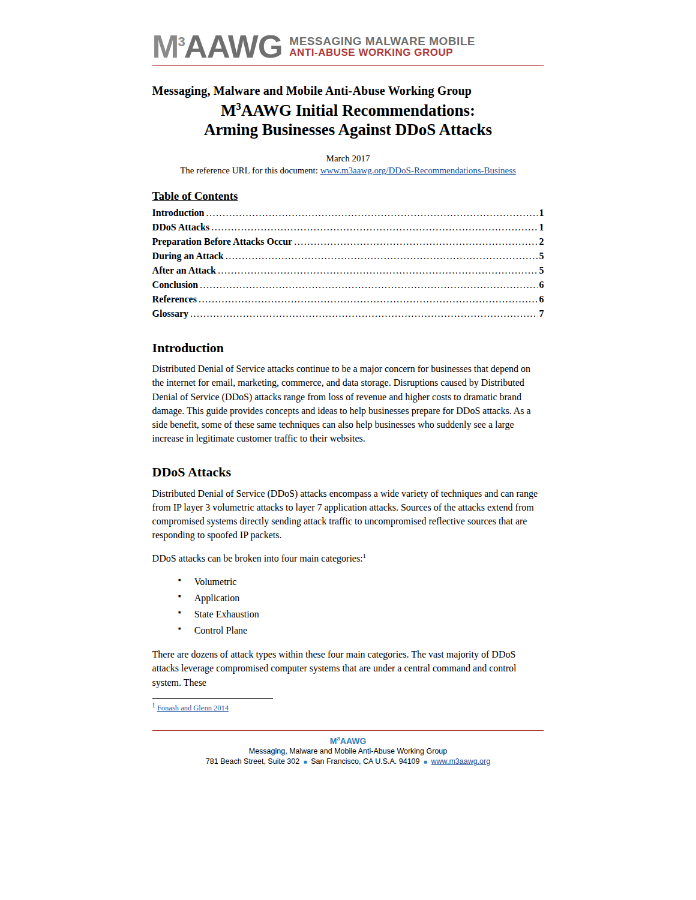M 3 AAWG
MESSAGING MALWARE MOBILE
ANTI-ABUSE WORKING GROUP
Messaging, Malware and Mobile Anti-Abuse Working Group
M3AAWG Initial Recommendations:
Arming Businesses Against DDoS Attacks
March 2017
The reference URL for this document: www.m3aawg.org/DDoS-Recommendations-Business
Table of Contents
Introduction................................................................................................................................ 1
DDoS Attacks............................................................................................................................. 1
Preparation Before Attacks Occur..................................................................................... 2
During an Attack....................................................................................................................... 5
After an Attack.......................................................................................................................... 5
Conclusion................................................................................................................................ 6
References................................................................................................................................ 6
Glossary................................................................................................................................... 7
Introduction
Distributed Denial of Service attacks continue to be a major concern for businesses that depend on the internet for email, marketing, commerce, and data storage. Disruptions caused by Distributed Denial of Service (DDoS) attacks range from loss of revenue and higher costs to dramatic brand damage. This guide provides concepts and ideas to help businesses prepare for DDoS attacks. As a side benefit, some of these same techniques can also help businesses who suddenly see a large increase in legitimate customer traffic to their websites.
DDoS Attacks
Distributed Denial of Service (DDoS) attacks encompass a wide variety of techniques and can range from IP layer 3 volumetric attacks to layer 7 application attacks. Sources of the attacks extend from compromised systems directly sending attack traffic to uncompromised reflective sources that are responding to spoofed IP packets.
DDoS attacks can be broken into four main categories:1
Volumetric
Application
State Exhaustion
Control Plane
There are dozens of attack types within these four main categories. The vast majority of DDoS attacks leverage compromised computer systems that are under a central command and control system. These
1 Fonash and Glenn 2014
M3AAWG
Messaging, Malware and Mobile Anti-Abuse Working Group
781 Beach Street, Suite 302 ■ San Francisco, CA U.S.A. 94109 ■ www.m3aawg.org